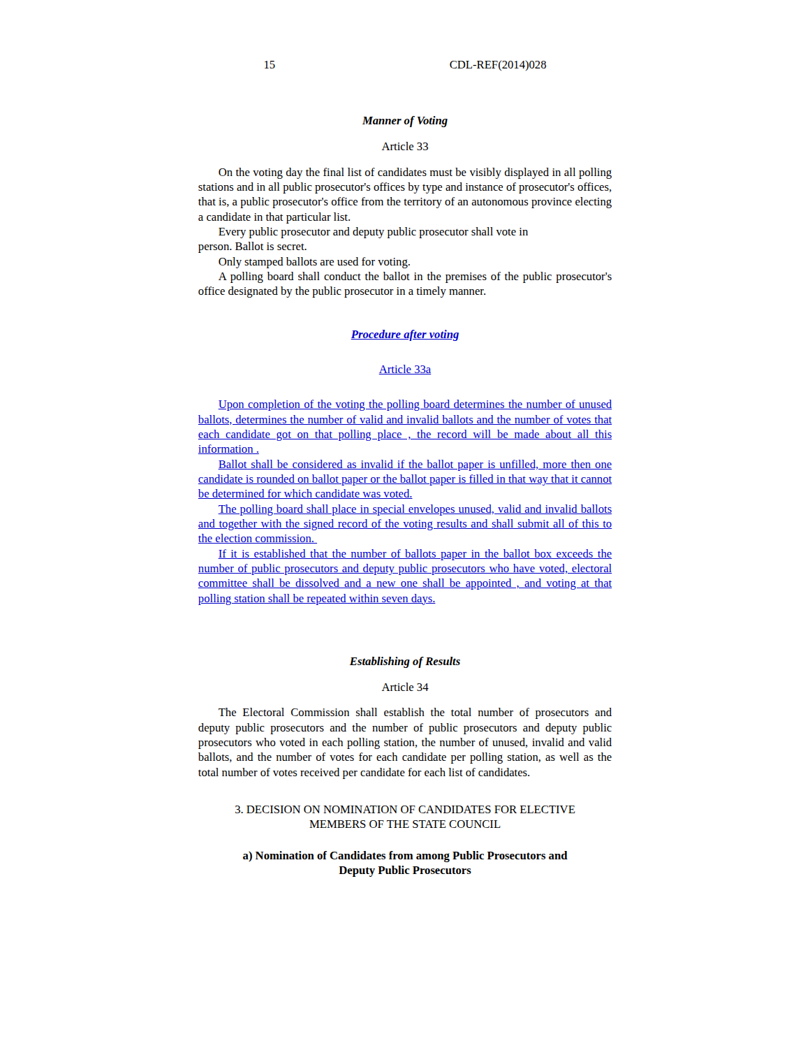15 CDL-REF(2014)028
Manner of Voting
Article 33
On the voting day the final list of candidates must be visibly displayed in all polling stations and in all public prosecutor's offices by type and instance of prosecutor's offices, that is, a public prosecutor's office from the territory of an autonomous province electing a candidate in that particular list.
Every public prosecutor and deputy public prosecutor shall vote in
person. Ballot is secret.
Only stamped ballots are used for voting.
A polling board shall conduct the ballot in the premises of the public prosecutor's office designated by the public prosecutor in a timely manner.
Procedure after voting
Article 33a
Upon completion of the voting the polling board determines the number of unused ballots, determines the number of valid and invalid ballots and the number of votes that each candidate got on that polling place , the record will be made about all this information .
Ballot shall be considered as invalid if the ballot paper is unfilled, more then one candidate is rounded on ballot paper or the ballot paper is filled in that way that it cannot be determined for which candidate was voted.
The polling board shall place in special envelopes unused, valid and invalid ballots and together with the signed record of the voting results and shall submit all of this to the election commission.
If it is established that the number of ballots paper in the ballot box exceeds the number of public prosecutors and deputy public prosecutors who have voted, electoral committee shall be dissolved and a new one shall be appointed , and voting at that polling station shall be repeated within seven days.
Establishing of Results
Article 34
The Electoral Commission shall establish the total number of prosecutors and deputy public prosecutors and the number of public prosecutors and deputy public prosecutors who voted in each polling station, the number of unused, invalid and valid ballots, and the number of votes for each candidate per polling station, as well as the total number of votes received per candidate for each list of candidates.
3. DECISION ON NOMINATION OF CANDIDATES FOR ELECTIVE
MEMBERS OF THE STATE COUNCIL
a) Nomination of Candidates from among Public Prosecutors and
Deputy Public Prosecutors